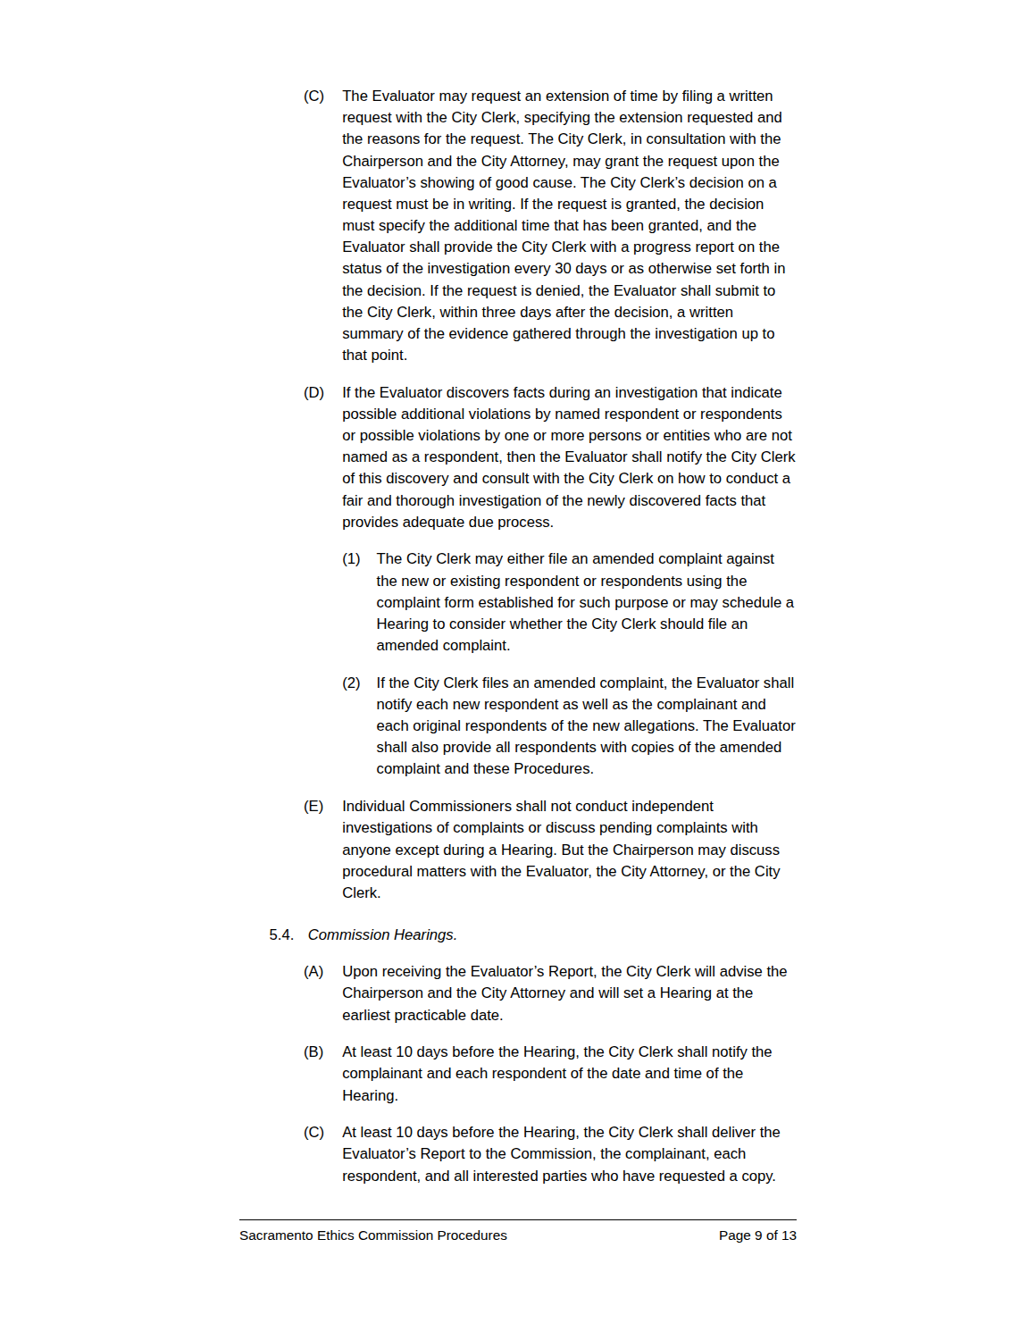(C)
The Evaluator may request an extension of time by filing a written request with the City Clerk, specifying the extension requested and the reasons for the request. The City Clerk, in consultation with the Chairperson and the City Attorney, may grant the request upon the Evaluator’s showing of good cause. The City Clerk’s decision on a request must be in writing. If the request is granted, the decision must specify the additional time that has been granted, and the Evaluator shall provide the City Clerk with a progress report on the status of the investigation every 30 days or as otherwise set forth in the decision. If the request is denied, the Evaluator shall submit to the City Clerk, within three days after the decision, a written summary of the evidence gathered through the investigation up to that point.
(D)
If the Evaluator discovers facts during an investigation that indicate possible additional violations by named respondent or respondents or possible violations by one or more persons or entities who are not named as a respondent, then the Evaluator shall notify the City Clerk of this discovery and consult with the City Clerk on how to conduct a fair and thorough investigation of the newly discovered facts that provides adequate due process.
(1)
The City Clerk may either file an amended complaint against the new or existing respondent or respondents using the complaint form established for such purpose or may schedule a Hearing to consider whether the City Clerk should file an amended complaint.
(2)
If the City Clerk files an amended complaint, the Evaluator shall notify each new respondent as well as the complainant and each original respondents of the new allegations. The Evaluator shall also provide all respondents with copies of the amended complaint and these Procedures.
(E)
Individual Commissioners shall not conduct independent investigations of complaints or discuss pending complaints with anyone except during a Hearing. But the Chairperson may discuss procedural matters with the Evaluator, the City Attorney, or the City Clerk.
5.4.
Commission Hearings.
(A)
Upon receiving the Evaluator’s Report, the City Clerk will advise the Chairperson and the City Attorney and will set a Hearing at the earliest practicable date.
(B)
At least 10 days before the Hearing, the City Clerk shall notify the complainant and each respondent of the date and time of the Hearing.
(C)
At least 10 days before the Hearing, the City Clerk shall deliver the Evaluator’s Report to the Commission, the complainant, each respondent, and all interested parties who have requested a copy.
Sacramento Ethics Commission Procedures Page 9 of 13